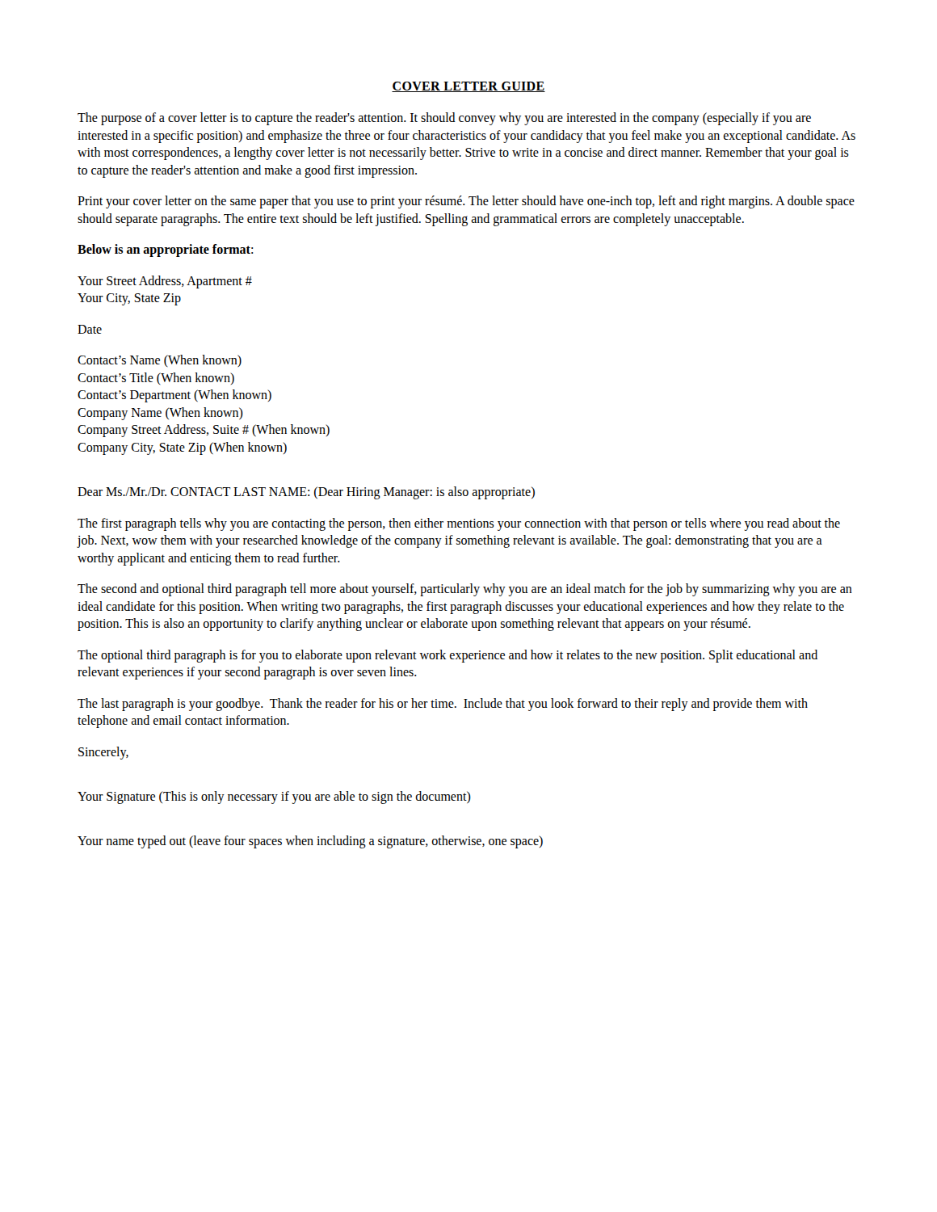COVER LETTER GUIDE
The purpose of a cover letter is to capture the reader's attention. It should convey why you are interested in the company (especially if you are interested in a specific position) and emphasize the three or four characteristics of your candidacy that you feel make you an exceptional candidate. As with most correspondences, a lengthy cover letter is not necessarily better. Strive to write in a concise and direct manner. Remember that your goal is to capture the reader's attention and make a good first impression.
Print your cover letter on the same paper that you use to print your résumé. The letter should have one-inch top, left and right margins. A double space should separate paragraphs. The entire text should be left justified. Spelling and grammatical errors are completely unacceptable.
Below is an appropriate format:
Your Street Address, Apartment #
Your City, State Zip
Date
Contact’s Name (When known)
Contact’s Title (When known)
Contact’s Department (When known)
Company Name (When known)
Company Street Address, Suite # (When known)
Company City, State Zip (When known)
Dear Ms./Mr./Dr. CONTACT LAST NAME: (Dear Hiring Manager: is also appropriate)
The first paragraph tells why you are contacting the person, then either mentions your connection with that person or tells where you read about the job. Next, wow them with your researched knowledge of the company if something relevant is available. The goal: demonstrating that you are a worthy applicant and enticing them to read further.
The second and optional third paragraph tell more about yourself, particularly why you are an ideal match for the job by summarizing why you are an ideal candidate for this position. When writing two paragraphs, the first paragraph discusses your educational experiences and how they relate to the position. This is also an opportunity to clarify anything unclear or elaborate upon something relevant that appears on your résumé.
The optional third paragraph is for you to elaborate upon relevant work experience and how it relates to the new position. Split educational and relevant experiences if your second paragraph is over seven lines.
The last paragraph is your goodbye. Thank the reader for his or her time. Include that you look forward to their reply and provide them with telephone and email contact information.
Sincerely,
Your Signature (This is only necessary if you are able to sign the document)
Your name typed out (leave four spaces when including a signature, otherwise, one space)